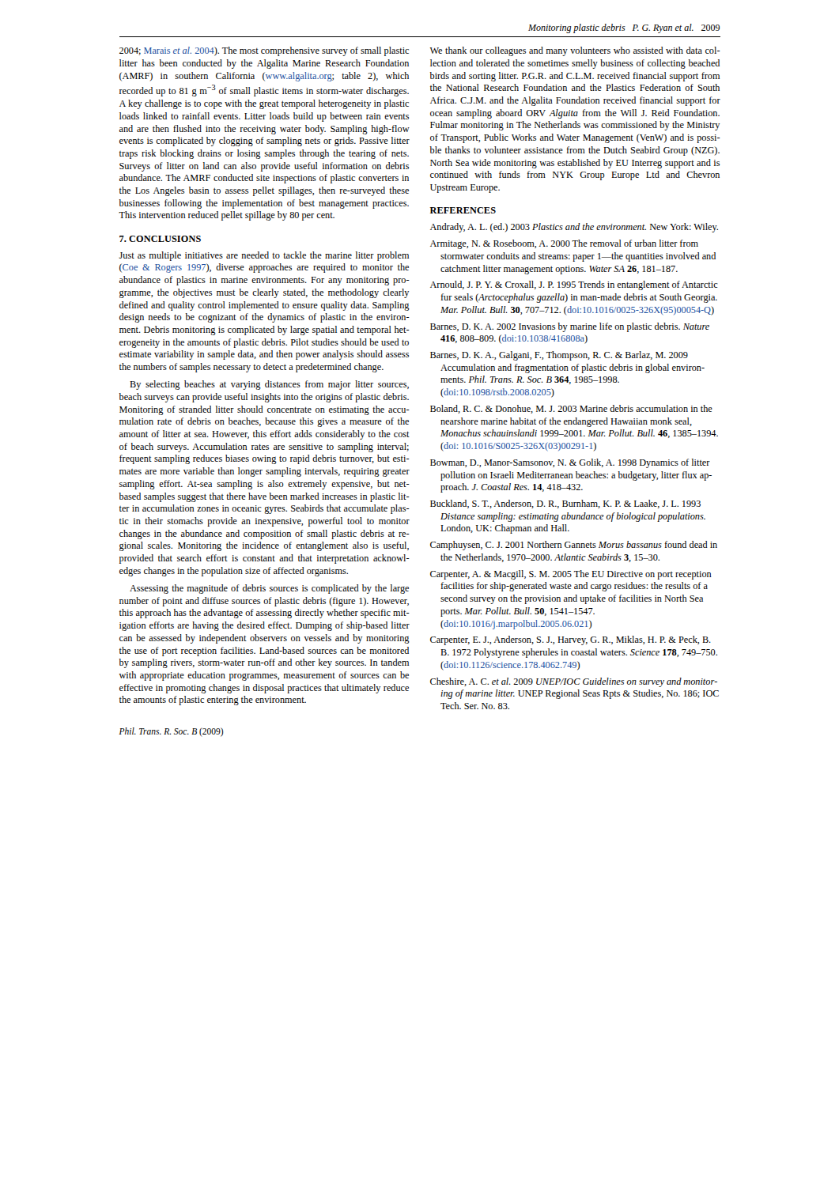Monitoring plastic debris P. G. Ryan et al. 2009
2004; Marais et al. 2004). The most comprehensive survey of small plastic litter has been conducted by the Algalita Marine Research Foundation (AMRF) in southern California (www.algalita.org; table 2), which recorded up to 81 g m−3 of small plastic items in storm-water discharges. A key challenge is to cope with the great temporal heterogeneity in plastic loads linked to rainfall events. Litter loads build up between rain events and are then flushed into the receiving water body. Sampling high-flow events is complicated by clogging of sampling nets or grids. Passive litter traps risk blocking drains or losing samples through the tearing of nets. Surveys of litter on land can also provide useful information on debris abundance. The AMRF conducted site inspections of plastic converters in the Los Angeles basin to assess pellet spillages, then re-surveyed these businesses following the implementation of best management practices. This intervention reduced pellet spillage by 80 per cent.
7. Conclusions
Just as multiple initiatives are needed to tackle the marine litter problem (Coe & Rogers 1997), diverse approaches are required to monitor the abundance of plastics in marine environments. For any monitoring programme, the objectives must be clearly stated, the methodology clearly defined and quality control implemented to ensure quality data. Sampling design needs to be cognizant of the dynamics of plastic in the environment. Debris monitoring is complicated by large spatial and temporal heterogeneity in the amounts of plastic debris. Pilot studies should be used to estimate variability in sample data, and then power analysis should assess the numbers of samples necessary to detect a predetermined change.
By selecting beaches at varying distances from major litter sources, beach surveys can provide useful insights into the origins of plastic debris. Monitoring of stranded litter should concentrate on estimating the accumulation rate of debris on beaches, because this gives a measure of the amount of litter at sea. However, this effort adds considerably to the cost of beach surveys. Accumulation rates are sensitive to sampling interval; frequent sampling reduces biases owing to rapid debris turnover, but estimates are more variable than longer sampling intervals, requiring greater sampling effort. At-sea sampling is also extremely expensive, but net-based samples suggest that there have been marked increases in plastic litter in accumulation zones in oceanic gyres. Seabirds that accumulate plastic in their stomachs provide an inexpensive, powerful tool to monitor changes in the abundance and composition of small plastic debris at regional scales. Monitoring the incidence of entanglement also is useful, provided that search effort is constant and that interpretation acknowledges changes in the population size of affected organisms.
Assessing the magnitude of debris sources is complicated by the large number of point and diffuse sources of plastic debris (figure 1). However, this approach has the advantage of assessing directly whether specific mitigation efforts are having the desired effect. Dumping of ship-based litter can be assessed by independent observers on vessels and by monitoring the use of port reception facilities. Land-based sources can be monitored by sampling rivers, storm-water run-off and other key sources. In tandem with appropriate education programmes, measurement of sources can be effective in promoting changes in disposal practices that ultimately reduce the amounts of plastic entering the environment.
We thank our colleagues and many volunteers who assisted with data collection and tolerated the sometimes smelly business of collecting beached birds and sorting litter. P.G.R. and C.L.M. received financial support from the National Research Foundation and the Plastics Federation of South Africa. C.J.M. and the Algalita Foundation received financial support for ocean sampling aboard ORV Alguita from the Will J. Reid Foundation. Fulmar monitoring in The Netherlands was commissioned by the Ministry of Transport, Public Works and Water Management (VenW) and is possible thanks to volunteer assistance from the Dutch Seabird Group (NZG). North Sea wide monitoring was established by EU Interreg support and is continued with funds from NYK Group Europe Ltd and Chevron Upstream Europe.
References
Andrady, A. L. (ed.) 2003 Plastics and the environment. New York: Wiley.
Armitage, N. & Roseboom, A. 2000 The removal of urban litter from stormwater conduits and streams: paper 1—the quantities involved and catchment litter management options. Water SA 26, 181–187.
Arnould, J. P. Y. & Croxall, J. P. 1995 Trends in entanglement of Antarctic fur seals (Arctocephalus gazella) in man-made debris at South Georgia. Mar. Pollut. Bull. 30, 707–712. (doi:10.1016/0025-326X(95)00054-Q)
Barnes, D. K. A. 2002 Invasions by marine life on plastic debris. Nature 416, 808–809. (doi:10.1038/416808a)
Barnes, D. K. A., Galgani, F., Thompson, R. C. & Barlaz, M. 2009 Accumulation and fragmentation of plastic debris in global environments. Phil. Trans. R. Soc. B 364, 1985–1998. (doi:10.1098/rstb.2008.0205)
Boland, R. C. & Donohue, M. J. 2003 Marine debris accumulation in the nearshore marine habitat of the endangered Hawaiian monk seal, Monachus schauinslandi 1999–2001. Mar. Pollut. Bull. 46, 1385–1394. (doi: 10.1016/S0025-326X(03)00291-1)
Bowman, D., Manor-Samsonov, N. & Golik, A. 1998 Dynamics of litter pollution on Israeli Mediterranean beaches: a budgetary, litter flux approach. J. Coastal Res. 14, 418–432.
Buckland, S. T., Anderson, D. R., Burnham, K. P. & Laake, J. L. 1993 Distance sampling: estimating abundance of biological populations. London, UK: Chapman and Hall.
Camphuysen, C. J. 2001 Northern Gannets Morus bassanus found dead in the Netherlands, 1970–2000. Atlantic Seabirds 3, 15–30.
Carpenter, A. & Macgill, S. M. 2005 The EU Directive on port reception facilities for ship-generated waste and cargo residues: the results of a second survey on the provision and uptake of facilities in North Sea ports. Mar. Pollut. Bull. 50, 1541–1547. (doi:10.1016/j.marpolbul.2005.06.021)
Carpenter, E. J., Anderson, S. J., Harvey, G. R., Miklas, H. P. & Peck, B. B. 1972 Polystyrene spherules in coastal waters. Science 178, 749–750. (doi:10.1126/science.178.4062.749)
Cheshire, A. C. et al. 2009 UNEP/IOC Guidelines on survey and monitoring of marine litter. UNEP Regional Seas Rpts & Studies, No. 186; IOC Tech. Ser. No. 83.
Phil. Trans. R. Soc. B (2009)